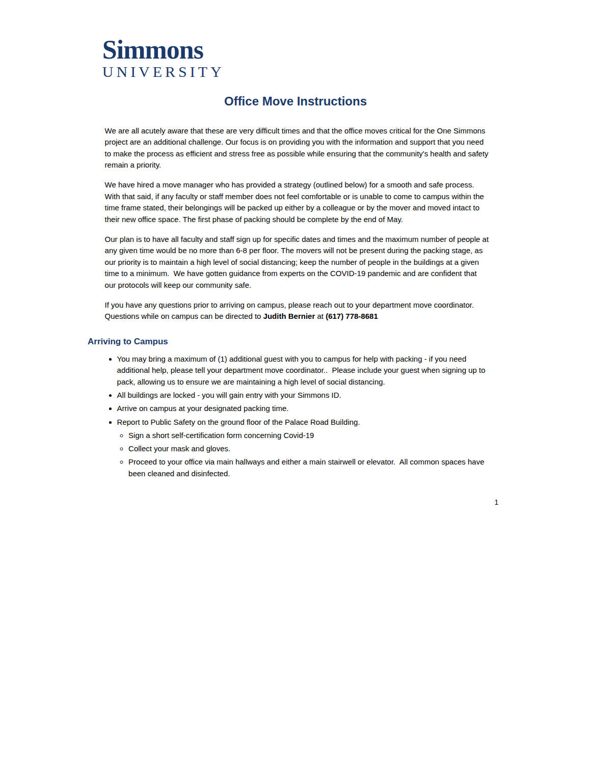Simmons
UNIVERSITY
Office Move Instructions
We are all acutely aware that these are very difficult times and that the office moves critical for the One Simmons project are an additional challenge. Our focus is on providing you with the information and support that you need to make the process as efficient and stress free as possible while ensuring that the community's health and safety remain a priority.
We have hired a move manager who has provided a strategy (outlined below) for a smooth and safe process. With that said, if any faculty or staff member does not feel comfortable or is unable to come to campus within the time frame stated, their belongings will be packed up either by a colleague or by the mover and moved intact to their new office space. The first phase of packing should be complete by the end of May.
Our plan is to have all faculty and staff sign up for specific dates and times and the maximum number of people at any given time would be no more than 6-8 per floor. The movers will not be present during the packing stage, as our priority is to maintain a high level of social distancing; keep the number of people in the buildings at a given time to a minimum. We have gotten guidance from experts on the COVID-19 pandemic and are confident that our protocols will keep our community safe.
If you have any questions prior to arriving on campus, please reach out to your department move coordinator. Questions while on campus can be directed to Judith Bernier at (617) 778-8681
Arriving to Campus
You may bring a maximum of (1) additional guest with you to campus for help with packing - if you need additional help, please tell your department move coordinator.. Please include your guest when signing up to pack, allowing us to ensure we are maintaining a high level of social distancing.
All buildings are locked - you will gain entry with your Simmons ID.
Arrive on campus at your designated packing time.
Report to Public Safety on the ground floor of the Palace Road Building.
Sign a short self-certification form concerning Covid-19
Collect your mask and gloves.
Proceed to your office via main hallways and either a main stairwell or elevator. All common spaces have been cleaned and disinfected.
1